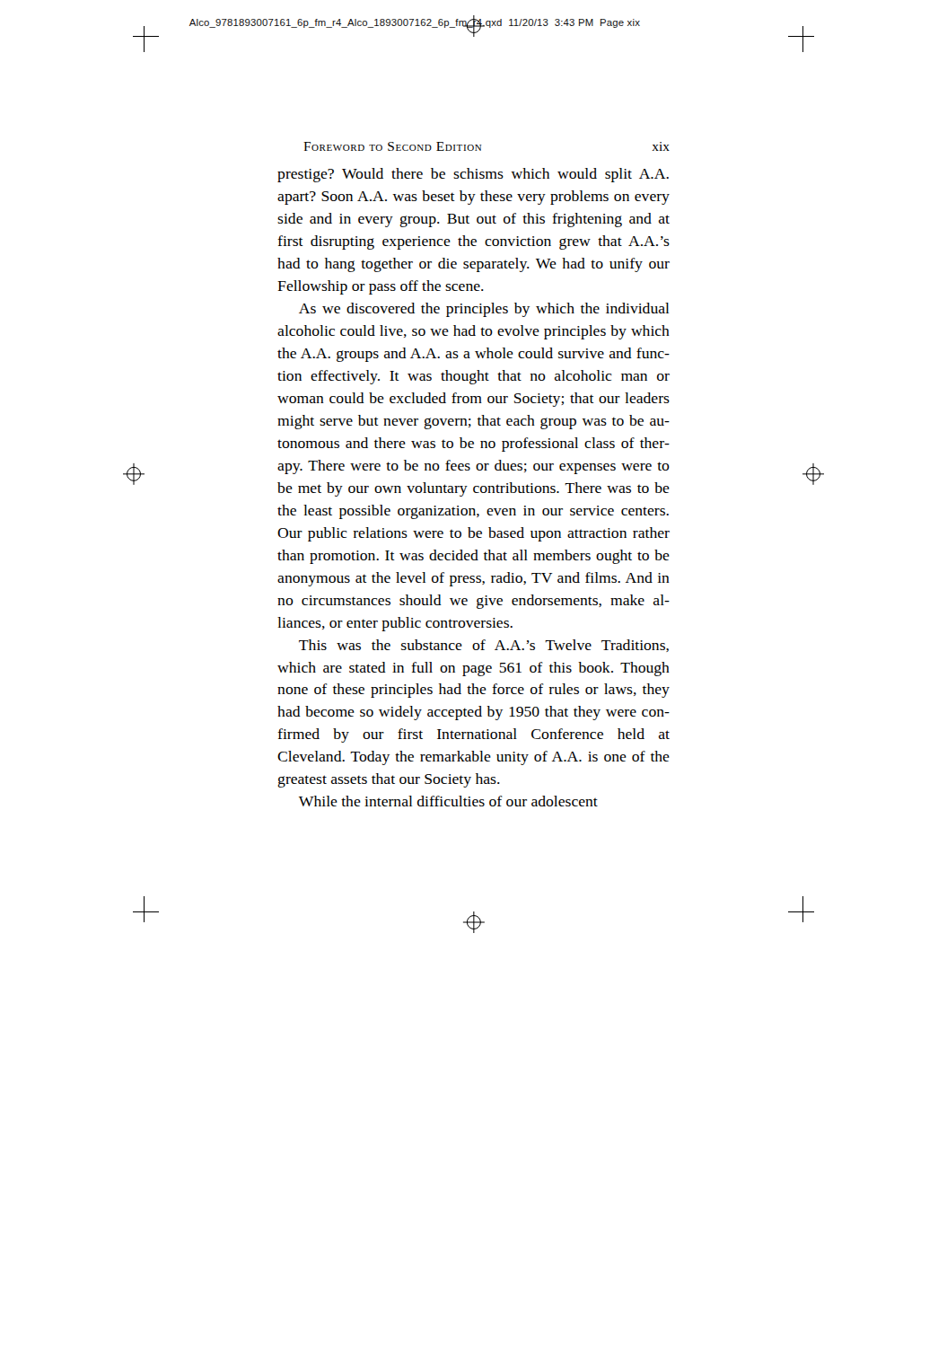Alco_9781893007161_6p_fm_r4_Alco_1893007162_6p_fm_r4.qxd 11/20/13 3:43 PM Page xix
Foreword to Second Edition xix
prestige? Would there be schisms which would split A.A. apart? Soon A.A. was beset by these very problems on every side and in every group. But out of this frightening and at first disrupting experience the conviction grew that A.A.’s had to hang together or die separately. We had to unify our Fellowship or pass off the scene.
As we discovered the principles by which the individual alcoholic could live, so we had to evolve principles by which the A.A. groups and A.A. as a whole could survive and function effectively. It was thought that no alcoholic man or woman could be excluded from our Society; that our leaders might serve but never govern; that each group was to be autonomous and there was to be no professional class of therapy. There were to be no fees or dues; our expenses were to be met by our own voluntary contributions. There was to be the least possible organization, even in our service centers. Our public relations were to be based upon attraction rather than promotion. It was decided that all members ought to be anonymous at the level of press, radio, TV and films. And in no circumstances should we give endorsements, make alliances, or enter public controversies.
This was the substance of A.A.’s Twelve Traditions, which are stated in full on page 561 of this book. Though none of these principles had the force of rules or laws, they had become so widely accepted by 1950 that they were confirmed by our first International Conference held at Cleveland. Today the remarkable unity of A.A. is one of the greatest assets that our Society has.
While the internal difficulties of our adolescent